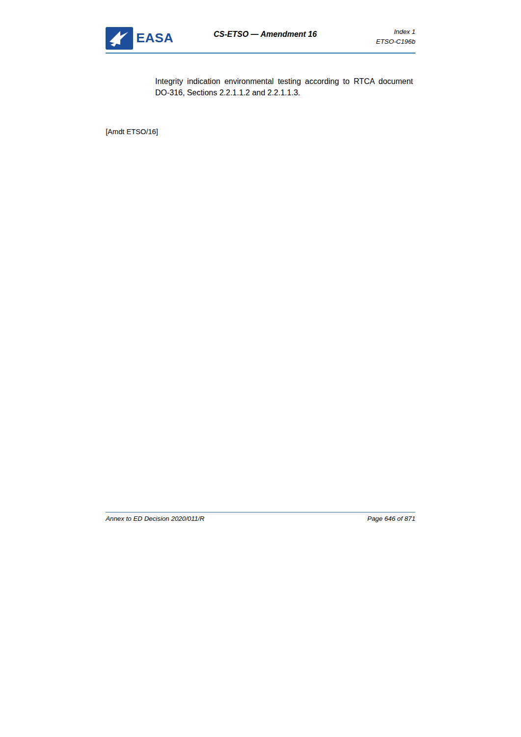EASA
CS-ETSO — Amendment 16
Index 1
ETSO-C196b
Integrity indication environmental testing according to RTCA document DO-316, Sections 2.2.1.1.2 and 2.2.1.1.3.
[Amdt ETSO/16]
Annex to ED Decision 2020/011/R
Page 646 of 871